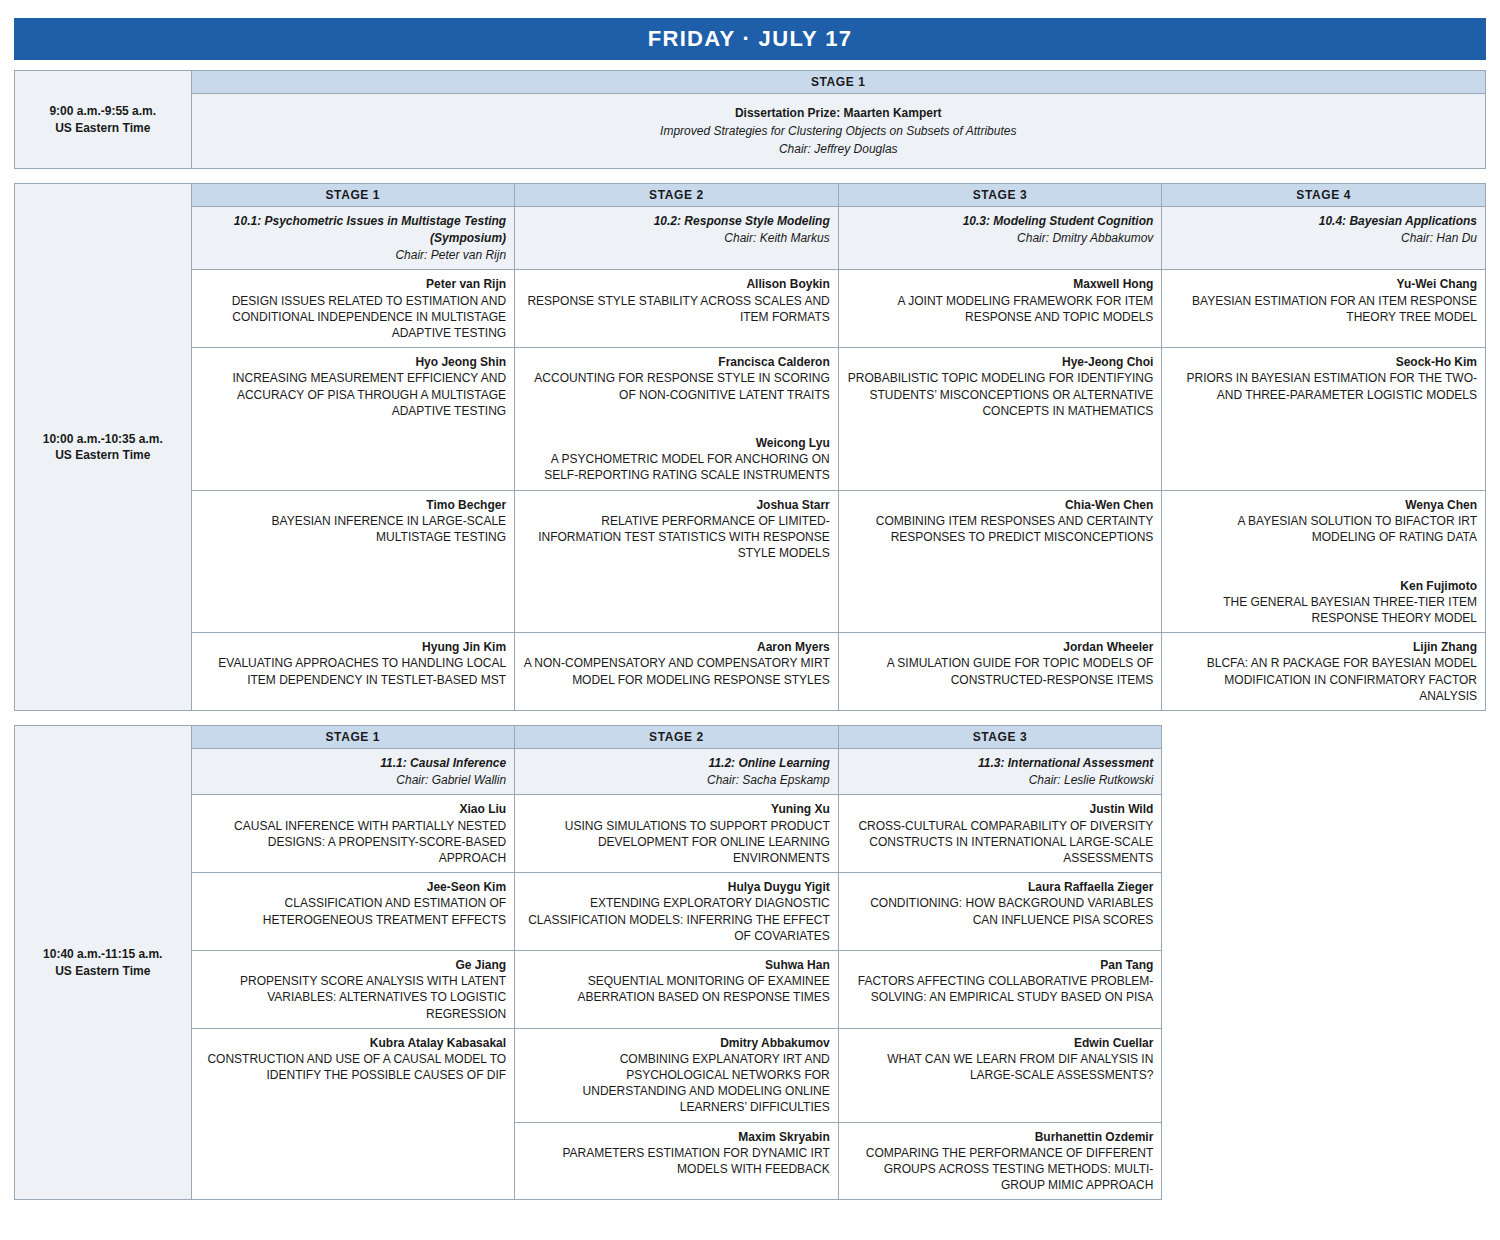FRIDAY · JULY 17
| 9:00 a.m.-9:55 a.m. US Eastern Time | STAGE 1 |
| Dissertation Prize: Maarten Kampert Improved Strategies for Clustering Objects on Subsets of Attributes Chair: Jeffrey Douglas |
| 10:00 a.m.-10:35 a.m. US Eastern Time | STAGE 1 | STAGE 2 | STAGE 3 | STAGE 4 |
| 10.1: Psychometric Issues in Multistage Testing (Symposium) Chair: Peter van Rijn | 10.2: Response Style Modeling Chair: Keith Markus | 10.3: Modeling Student Cognition Chair: Dmitry Abbakumov | 10.4: Bayesian Applications Chair: Han Du |
| Peter van Rijn Design issues related to estimation and conditional independence in multistage adaptive testing | Allison Boykin Response style stability across scales and item formats | Maxwell Hong A joint modeling framework for item response and topic models | Yu-Wei Chang Bayesian estimation for an item response theory tree model |
| Hyo Jeong Shin Increasing measurement efficiency and accuracy of PISA through a multistage adaptive testing | Francisca Calderon Accounting for response style in scoring of non-cognitive latent traits Weicong Lyu A psychometric model for anchoring on self-reporting rating scale instruments | Hye-Jeong Choi Probabilistic topic modeling for identifying students’ misconceptions or alternative concepts in mathematics | Seock-Ho Kim Priors in Bayesian estimation for the two- and three-parameter logistic models |
| Timo Bechger Bayesian inference in large-scale multistage testing | Joshua Starr Relative performance of limited-information test statistics with response style models | Chia-Wen Chen Combining item responses and certainty responses to predict misconceptions | Wenya Chen A Bayesian solution to bifactor IRT modeling of rating data Ken Fujimoto The general Bayesian three-tier item response theory model |
| Hyung Jin Kim Evaluating approaches to handling local item dependency in testlet-based MST | Aaron Myers A non-compensatory and compensatory MIRT model for modeling response styles | Jordan Wheeler A simulation guide for topic models of constructed-response items | Lijin Zhang BLCFA: An R package for Bayesian model modification in confirmatory factor analysis |
| 10:40 a.m.-11:15 a.m. US Eastern Time | STAGE 1 | STAGE 2 | STAGE 3 | |
| 11.1: Causal Inference Chair: Gabriel Wallin | 11.2: Online Learning Chair: Sacha Epskamp | 11.3: International Assessment Chair: Leslie Rutkowski | |
| Xiao Liu Causal inference with partially nested designs: A propensity-score-based approach | Yuning Xu Using simulations to support product development for online learning environments | Justin Wild Cross-cultural comparability of diversity constructs in international large-scale assessments | |
| Jee-Seon Kim Classification and estimation of heterogeneous treatment effects | Hulya Duygu Yigit Extending exploratory diagnostic classification models: Inferring the effect of covariates | Laura Raffaella Zieger Conditioning: How background variables can influence PISA scores | |
| Ge Jiang Propensity score analysis with latent variables: Alternatives to logistic regression | Suhwa Han Sequential monitoring of examinee aberration based on response times | Pan Tang Factors affecting collaborative problem-solving: An empirical study based on PISA | |
| Kubra Atalay Kabasakal Construction and use of a causal model to identify the possible causes of DIF | Dmitry Abbakumov Combining explanatory IRT and psychological networks for understanding and modeling online learners’ difficulties | Edwin Cuellar What can we learn from DIF analysis in large-scale assessments? | |
| Maxim Skryabin Parameters estimation for dynamic IRT models with feedback | Burhanettin Ozdemir Comparing the performance of different groups across testing methods: Multi-group MIMIC approach | |